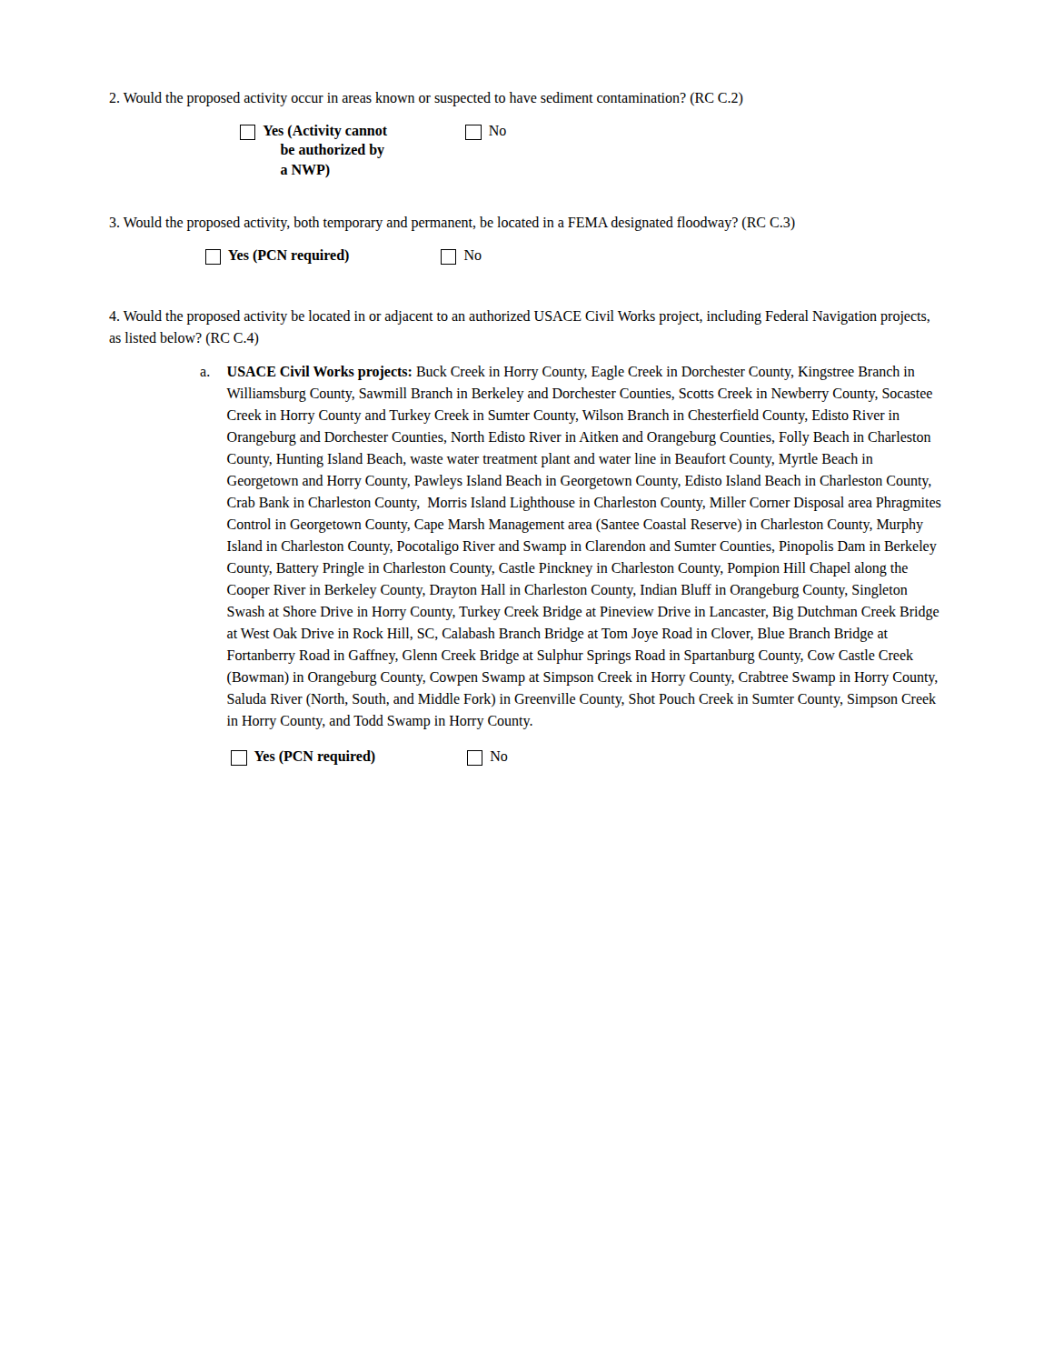2. Would the proposed activity occur in areas known or suspected to have sediment contamination? (RC C.2)
Yes (Activity cannotbe authorized by a NWP)
No
3. Would the proposed activity, both temporary and permanent, be located in a FEMA designated floodway? (RC C.3)
Yes (PCN required)
No
4. Would the proposed activity be located in or adjacent to an authorized USACE Civil Works project, including Federal Navigation projects, as listed below? (RC C.4)
USACE Civil Works projects: Buck Creek in Horry County, Eagle Creek in Dorchester County, Kingstree Branch in Williamsburg County, Sawmill Branch in Berkeley and Dorchester Counties, Scotts Creek in Newberry County, Socastee Creek in Horry County and Turkey Creek in Sumter County, Wilson Branch in Chesterfield County, Edisto River in Orangeburg and Dorchester Counties, North Edisto River in Aitken and Orangeburg Counties, Folly Beach in Charleston County, Hunting Island Beach, waste water treatment plant and water line in Beaufort County, Myrtle Beach in Georgetown and Horry County, Pawleys Island Beach in Georgetown County, Edisto Island Beach in Charleston County, Crab Bank in Charleston County, Morris Island Lighthouse in Charleston County, Miller Corner Disposal area Phragmites Control in Georgetown County, Cape Marsh Management area (Santee Coastal Reserve) in Charleston County, Murphy Island in Charleston County, Pocotaligo River and Swamp in Clarendon and Sumter Counties, Pinopolis Dam in Berkeley County, Battery Pringle in Charleston County, Castle Pinckney in Charleston County, Pompion Hill Chapel along the Cooper River in Berkeley County, Drayton Hall in Charleston County, Indian Bluff in Orangeburg County, Singleton Swash at Shore Drive in Horry County, Turkey Creek Bridge at Pineview Drive in Lancaster, Big Dutchman Creek Bridge at West Oak Drive in Rock Hill, SC, Calabash Branch Bridge at Tom Joye Road in Clover, Blue Branch Bridge at Fortanberry Road in Gaffney, Glenn Creek Bridge at Sulphur Springs Road in Spartanburg County, Cow Castle Creek (Bowman) in Orangeburg County, Cowpen Swamp at Simpson Creek in Horry County, Crabtree Swamp in Horry County, Saluda River (North, South, and Middle Fork) in Greenville County, Shot Pouch Creek in Sumter County, Simpson Creek in Horry County, and Todd Swamp in Horry County.
Yes (PCN required)
No